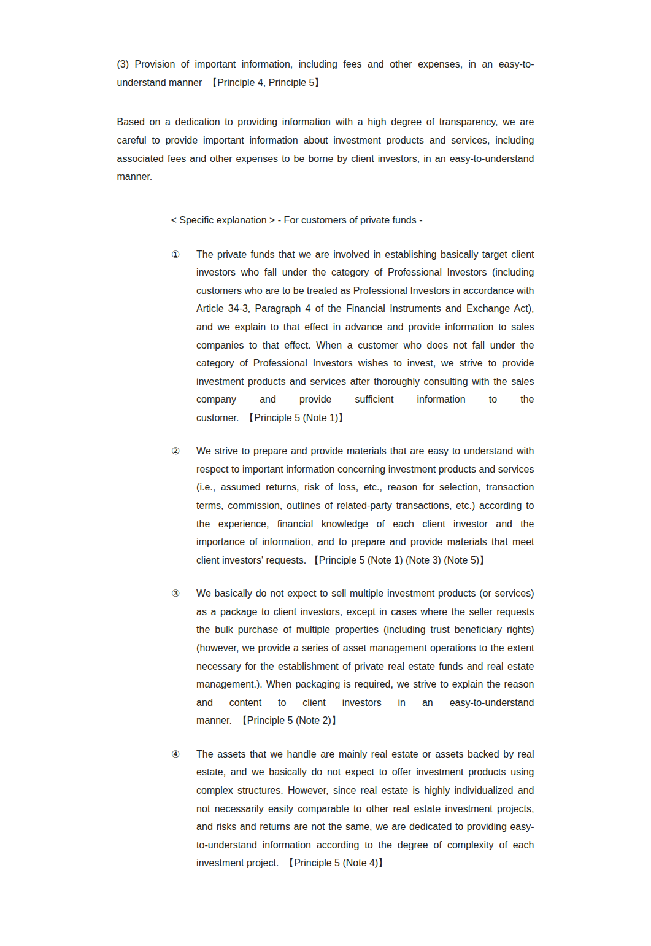(3) Provision of important information, including fees and other expenses, in an easy-to-understand manner 【Principle 4, Principle 5】
Based on a dedication to providing information with a high degree of transparency, we are careful to provide important information about investment products and services, including associated fees and other expenses to be borne by client investors, in an easy-to-understand manner.
< Specific explanation > - For customers of private funds -
① The private funds that we are involved in establishing basically target client investors who fall under the category of Professional Investors (including customers who are to be treated as Professional Investors in accordance with Article 34-3, Paragraph 4 of the Financial Instruments and Exchange Act), and we explain to that effect in advance and provide information to sales companies to that effect. When a customer who does not fall under the category of Professional Investors wishes to invest, we strive to provide investment products and services after thoroughly consulting with the sales company and provide sufficient information to the customer. 【Principle 5 (Note 1)】
② We strive to prepare and provide materials that are easy to understand with respect to important information concerning investment products and services (i.e., assumed returns, risk of loss, etc., reason for selection, transaction terms, commission, outlines of related-party transactions, etc.) according to the experience, financial knowledge of each client investor and the importance of information, and to prepare and provide materials that meet client investors' requests. 【Principle 5 (Note 1) (Note 3) (Note 5)】
③ We basically do not expect to sell multiple investment products (or services) as a package to client investors, except in cases where the seller requests the bulk purchase of multiple properties (including trust beneficiary rights) (however, we provide a series of asset management operations to the extent necessary for the establishment of private real estate funds and real estate management.). When packaging is required, we strive to explain the reason and content to client investors in an easy-to-understand manner. 【Principle 5 (Note 2)】
④ The assets that we handle are mainly real estate or assets backed by real estate, and we basically do not expect to offer investment products using complex structures. However, since real estate is highly individualized and not necessarily easily comparable to other real estate investment projects, and risks and returns are not the same, we are dedicated to providing easy-to-understand information according to the degree of complexity of each investment project. 【Principle 5 (Note 4)】